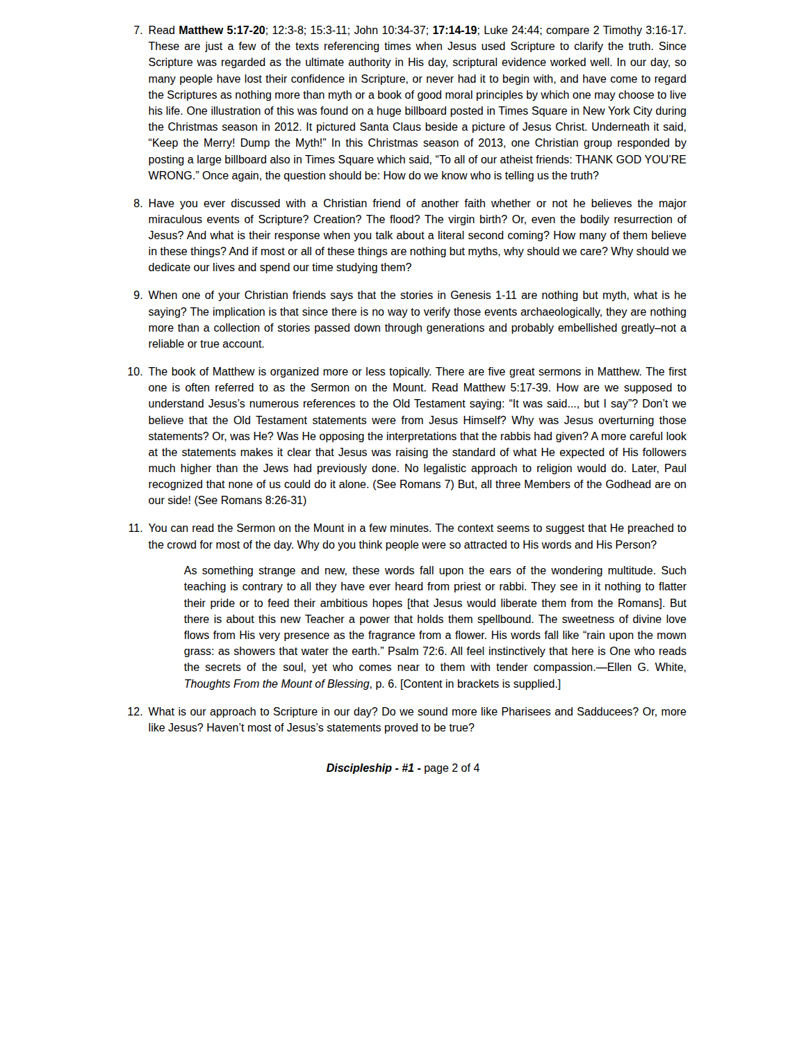Read Matthew 5:17-20; 12:3-8; 15:3-11; John 10:34-37; 17:14-19; Luke 24:44; compare 2 Timothy 3:16-17. These are just a few of the texts referencing times when Jesus used Scripture to clarify the truth. Since Scripture was regarded as the ultimate authority in His day, scriptural evidence worked well. In our day, so many people have lost their confidence in Scripture, or never had it to begin with, and have come to regard the Scriptures as nothing more than myth or a book of good moral principles by which one may choose to live his life. One illustration of this was found on a huge billboard posted in Times Square in New York City during the Christmas season in 2012. It pictured Santa Claus beside a picture of Jesus Christ. Underneath it said, “Keep the Merry! Dump the Myth!” In this Christmas season of 2013, one Christian group responded by posting a large billboard also in Times Square which said, “To all of our atheist friends: THANK GOD YOU’RE WRONG.” Once again, the question should be: How do we know who is telling us the truth?
Have you ever discussed with a Christian friend of another faith whether or not he believes the major miraculous events of Scripture? Creation? The flood? The virgin birth? Or, even the bodily resurrection of Jesus? And what is their response when you talk about a literal second coming? How many of them believe in these things? And if most or all of these things are nothing but myths, why should we care? Why should we dedicate our lives and spend our time studying them?
When one of your Christian friends says that the stories in Genesis 1-11 are nothing but myth, what is he saying? The implication is that since there is no way to verify those events archaeologically, they are nothing more than a collection of stories passed down through generations and probably embellished greatly–not a reliable or true account.
The book of Matthew is organized more or less topically. There are five great sermons in Matthew. The first one is often referred to as the Sermon on the Mount. Read Matthew 5:17-39. How are we supposed to understand Jesus’s numerous references to the Old Testament saying: “It was said..., but I say”? Don’t we believe that the Old Testament statements were from Jesus Himself? Why was Jesus overturning those statements? Or, was He? Was He opposing the interpretations that the rabbis had given? A more careful look at the statements makes it clear that Jesus was raising the standard of what He expected of His followers much higher than the Jews had previously done. No legalistic approach to religion would do. Later, Paul recognized that none of us could do it alone. (See Romans 7) But, all three Members of the Godhead are on our side! (See Romans 8:26-31)
You can read the Sermon on the Mount in a few minutes. The context seems to suggest that He preached to the crowd for most of the day. Why do you think people were so attracted to His words and His Person?
As something strange and new, these words fall upon the ears of the wondering multitude. Such teaching is contrary to all they have ever heard from priest or rabbi. They see in it nothing to flatter their pride or to feed their ambitious hopes [that Jesus would liberate them from the Romans]. But there is about this new Teacher a power that holds them spellbound. The sweetness of divine love flows from His very presence as the fragrance from a flower. His words fall like “rain upon the mown grass: as showers that water the earth.” Psalm 72:6. All feel instinctively that here is One who reads the secrets of the soul, yet who comes near to them with tender compassion.—Ellen G. White, Thoughts From the Mount of Blessing, p. 6. [Content in brackets is supplied.]
What is our approach to Scripture in our day? Do we sound more like Pharisees and Sadducees? Or, more like Jesus? Haven’t most of Jesus’s statements proved to be true?
Discipleship - #1 - page 2 of 4